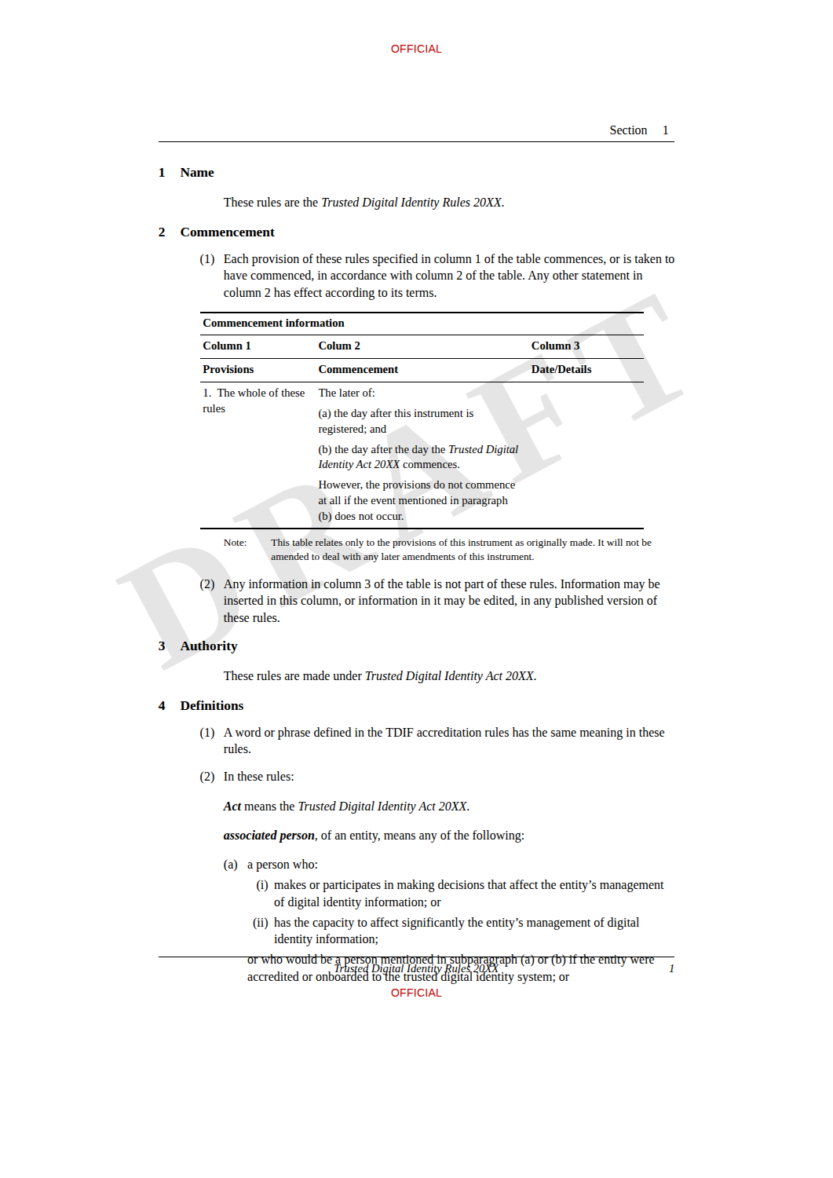DRAFT
OFFICIAL
Section1
1 Name
These rules are the Trusted Digital Identity Rules 20XX.
2 Commencement
(1) Each provision of these rules specified in column 1 of the table commences, or is taken to have commenced, in accordance with column 2 of the table. Any other statement in column 2 has effect according to its terms.
Commencement information
| Column 1 | Colum 2 | Column 3 |
| --- | --- | --- |
| Provisions | Commencement | Date/Details |
| 1. The whole of these rules | The later of: (a) the day after this instrument is registered; and (b) the day after the day the Trusted Digital Identity Act 20XX commences. However, the provisions do not commence at all if the event mentioned in paragraph (b) does not occur. | |
Note: This table relates only to the provisions of this instrument as originally made. It will not be amended to deal with any later amendments of this instrument.
(2) Any information in column 3 of the table is not part of these rules. Information may be inserted in this column, or information in it may be edited, in any published version of these rules.
3 Authority
These rules are made under Trusted Digital Identity Act 20XX.
4 Definitions
(1) A word or phrase defined in the TDIF accreditation rules has the same meaning in these rules.
(2) In these rules:
Act means the Trusted Digital Identity Act 20XX.
associated person, of an entity, means any of the following:
(a) a person who:
(i) makes or participates in making decisions that affect the entity’s management of digital identity information; or
(ii) has the capacity to affect significantly the entity’s management of digital identity information;
or who would be a person mentioned in subparagraph (a) or (b) if the entity were accredited or onboarded to the trusted digital identity system; or
Trusted Digital Identity Rules 20XX 1
OFFICIAL